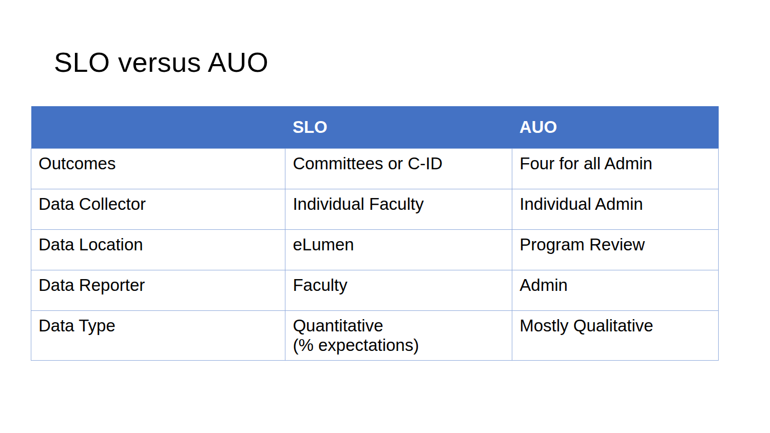SLO versus AUO
| | SLO | AUO |
| --- | --- | --- |
| Outcomes | Committees or C-ID | Four for all Admin |
| Data Collector | Individual Faculty | Individual Admin |
| Data Location | eLumen | Program Review |
| Data Reporter | Faculty | Admin |
| Data Type | Quantitative (% expectations) | Mostly Qualitative |